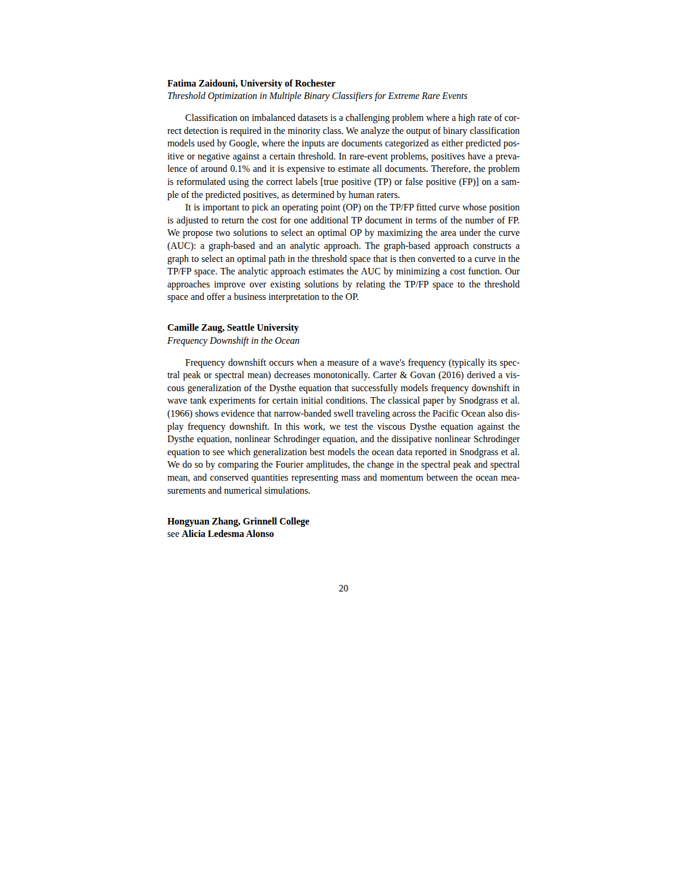Fatima Zaidouni, University of Rochester
Threshold Optimization in Multiple Binary Classifiers for Extreme Rare Events
Classification on imbalanced datasets is a challenging problem where a high rate of correct detection is required in the minority class. We analyze the output of binary classification models used by Google, where the inputs are documents categorized as either predicted positive or negative against a certain threshold. In rare-event problems, positives have a prevalence of around 0.1% and it is expensive to estimate all documents. Therefore, the problem is reformulated using the correct labels [true positive (TP) or false positive (FP)] on a sample of the predicted positives, as determined by human raters.
It is important to pick an operating point (OP) on the TP/FP fitted curve whose position is adjusted to return the cost for one additional TP document in terms of the number of FP. We propose two solutions to select an optimal OP by maximizing the area under the curve (AUC): a graph-based and an analytic approach. The graph-based approach constructs a graph to select an optimal path in the threshold space that is then converted to a curve in the TP/FP space. The analytic approach estimates the AUC by minimizing a cost function. Our approaches improve over existing solutions by relating the TP/FP space to the threshold space and offer a business interpretation to the OP.
Camille Zaug, Seattle University
Frequency Downshift in the Ocean
Frequency downshift occurs when a measure of a wave's frequency (typically its spectral peak or spectral mean) decreases monotonically. Carter & Govan (2016) derived a viscous generalization of the Dysthe equation that successfully models frequency downshift in wave tank experiments for certain initial conditions. The classical paper by Snodgrass et al. (1966) shows evidence that narrow-banded swell traveling across the Pacific Ocean also display frequency downshift. In this work, we test the viscous Dysthe equation against the Dysthe equation, nonlinear Schrodinger equation, and the dissipative nonlinear Schrodinger equation to see which generalization best models the ocean data reported in Snodgrass et al. We do so by comparing the Fourier amplitudes, the change in the spectral peak and spectral mean, and conserved quantities representing mass and momentum between the ocean measurements and numerical simulations.
Hongyuan Zhang, Grinnell College
see Alicia Ledesma Alonso
20